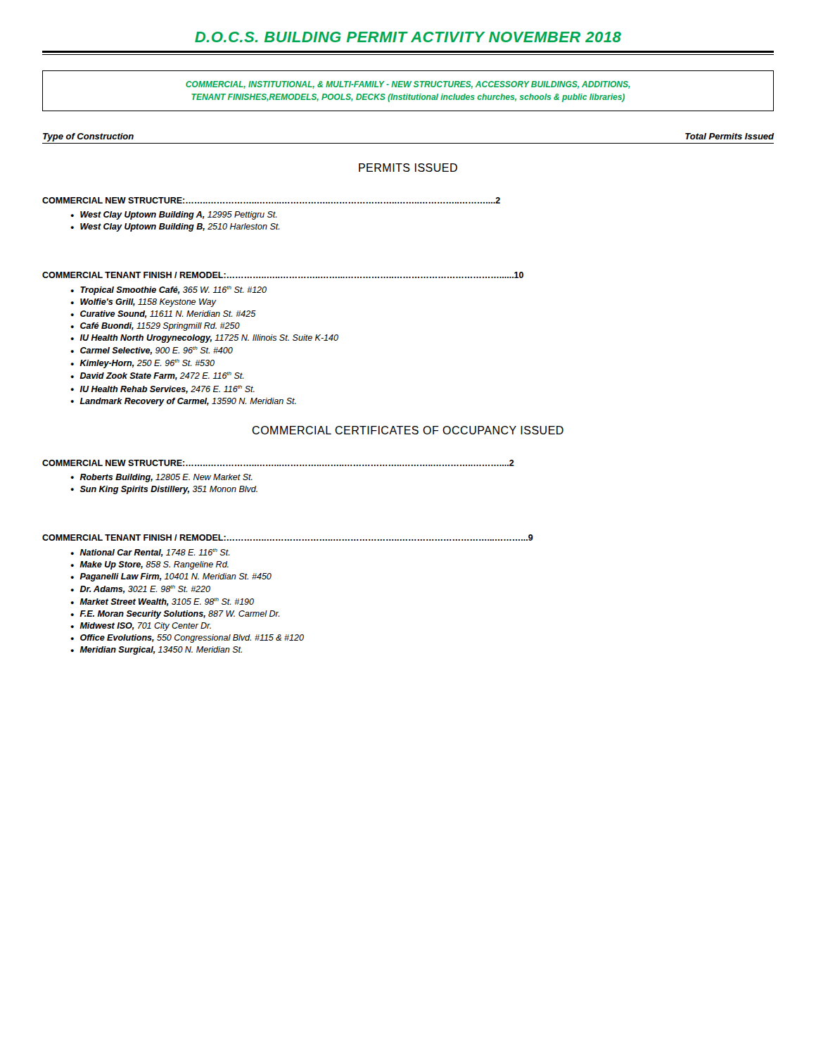D.O.C.S. BUILDING PERMIT ACTIVITY NOVEMBER 2018
COMMERCIAL, INSTITUTIONAL, & MULTI-FAMILY - NEW STRUCTURES, ACCESSORY BUILDINGS, ADDITIONS,
TENANT FINISHES,REMODELS, POOLS, DECKS (Institutional includes churches, schools & public libraries)
Type of Construction Total Permits Issued
PERMITS ISSUED
COMMERCIAL NEW STRUCTURE:……..……………..……...……………..…………………..……..…………..………....2
West Clay Uptown Building A, 12995 Pettigru St.
West Clay Uptown Building B, 2510 Harleston St.
COMMERCIAL TENANT FINISH / REMODEL:…………..…..…………..……...……………..………………………………......10
Tropical Smoothie Café, 365 W. 116th St. #120
Wolfie's Grill, 1158 Keystone Way
Curative Sound, 11611 N. Meridian St. #425
Café Buondi, 11529 Springmill Rd. #250
IU Health North Urogynecology, 11725 N. Illinois St. Suite K-140
Carmel Selective, 900 E. 96th St. #400
Kimley-Horn, 250 E. 96th St. #530
David Zook State Farm, 2472 E. 116th St.
IU Health Rehab Services, 2476 E. 116th St.
Landmark Recovery of Carmel, 13590 N. Meridian St.
COMMERCIAL CERTIFICATES OF OCCUPANCY ISSUED
COMMERCIAL NEW STRUCTURE:……..……………..……...…………..……..………………..………..…………..………....2
Roberts Building, 12805 E. New Market St.
Sun King Spirits Distillery, 351 Monon Blvd.
COMMERCIAL TENANT FINISH / REMODEL:…………..…………………..…………………..…………………………...………...9
National Car Rental, 1748 E. 116th St.
Make Up Store, 858 S. Rangeline Rd.
Paganelli Law Firm, 10401 N. Meridian St. #450
Dr. Adams, 3021 E. 98th St. #220
Market Street Wealth, 3105 E. 98th St. #190
F.E. Moran Security Solutions, 887 W. Carmel Dr.
Midwest ISO, 701 City Center Dr.
Office Evolutions, 550 Congressional Blvd. #115 & #120
Meridian Surgical, 13450 N. Meridian St.